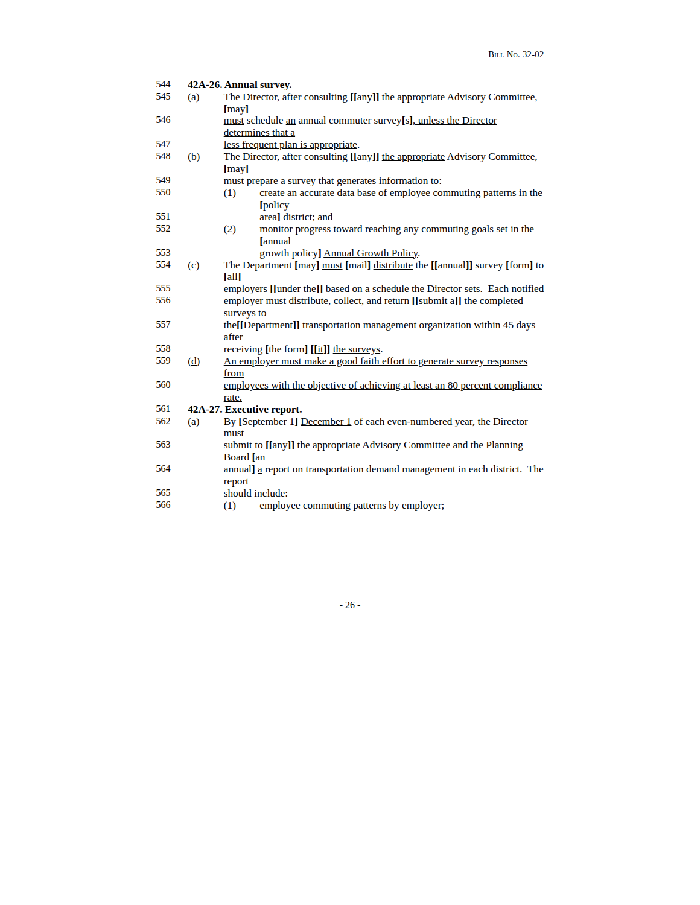Bill No. 32-02
| 544 | 42A-26. Annual survey. |
| 545 | (a) The Director, after consulting [[ any ]] the appropriate Advisory Committee, [ may ] |
| 546 | must schedule an annual commuter survey [ s ] , unless the Director determines that a |
| 547 | less frequent plan is appropriate . |
| 548 | (b) The Director, after consulting [[ any ]] the appropriate Advisory Committee, [ may ] |
| 549 | must prepare a survey that generates information to: |
| 550 | (1) create an accurate data base of employee commuting patterns in the [ policy |
| 551 | area ] district ; and |
| 552 | (2) monitor progress toward reaching any commuting goals set in the [ annual |
| 553 | growth policy ] Annual Growth Policy . |
| 554 | (c) The Department [ may ] must [ mail ] distribute the [[ annual ]] survey [ form ] to [ all ] |
| 555 | employers [[ under the ]] based on a schedule the Director sets. Each notified |
| 556 | employer must distribute, collect, and return [[ submit a ]] the completed survey s to |
| 557 | the [[ Department ]] transportation management organization within 45 days after |
| 558 | receiving [ the form ] [[ it ]] the surveys . |
| 559 | (d) An employer must make a good faith effort to generate survey responses from |
| 560 | employees with the objective of achieving at least an 80 percent compliance rate. |
| 561 | 42A-27. Executive report. |
| 562 | (a) By [ September 1 ] December 1 of each even-numbered year, the Director must |
| 563 | submit to [[ any ]] the appropriate Advisory Committee and the Planning Board [ an |
| 564 | annual ] a report on transportation demand management in each district. The report |
| 565 | should include: |
| 566 | (1) employee commuting patterns by employer; |
- 26 -